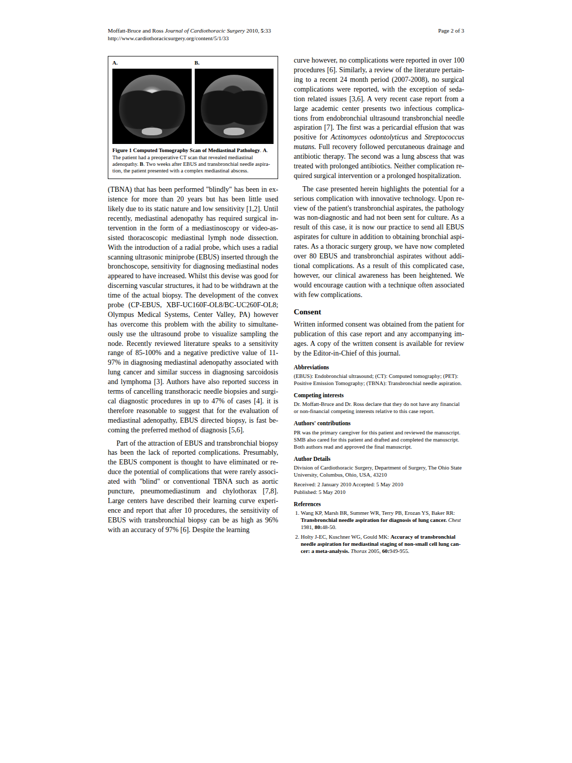Moffatt-Bruce and Ross Journal of Cardiothoracic Surgery 2010, 5:33
http://www.cardiothoracicsurgery.org/content/5/1/33
Page 2 of 3
A. B.
Figure 1 Computed Tomography Scan of Mediastinal Pathology. A. The patient had a preoperative CT scan that revealed mediastinal adenopathy. B. Two weeks after EBUS and transbronchial needle aspiration, the patient presented with a complex mediastinal abscess.
(TBNA) that has been performed "blindly" has been in existence for more than 20 years but has been little used likely due to its static nature and low sensitivity [1,2]. Until recently, mediastinal adenopathy has required surgical intervention in the form of a mediastinoscopy or video-assisted thoracoscopic mediastinal lymph node dissection. With the introduction of a radial probe, which uses a radial scanning ultrasonic miniprobe (EBUS) inserted through the bronchoscope, sensitivity for diagnosing mediastinal nodes appeared to have increased. Whilst this devise was good for discerning vascular structures, it had to be withdrawn at the time of the actual biopsy. The development of the convex probe (CP-EBUS, XBF-UC160F-OL8/BC-UC260F-OL8; Olympus Medical Systems, Center Valley, PA) however has overcome this problem with the ability to simultaneously use the ultrasound probe to visualize sampling the node. Recently reviewed literature speaks to a sensitivity range of 85-100% and a negative predictive value of 11-97% in diagnosing mediastinal adenopathy associated with lung cancer and similar success in diagnosing sarcoidosis and lymphoma [3]. Authors have also reported success in terms of cancelling transthoracic needle biopsies and surgical diagnostic procedures in up to 47% of cases [4]. it is therefore reasonable to suggest that for the evaluation of mediastinal adenopathy, EBUS directed biopsy, is fast becoming the preferred method of diagnosis [5,6].
Part of the attraction of EBUS and transbronchial biopsy has been the lack of reported complications. Presumably, the EBUS component is thought to have eliminated or reduce the potential of complications that were rarely associated with "blind" or conventional TBNA such as aortic puncture, pneumomediastinum and chylothorax [7,8]. Large centers have described their learning curve experience and report that after 10 procedures, the sensitivity of EBUS with transbronchial biopsy can be as high as 96% with an accuracy of 97% [6]. Despite the learning
curve however, no complications were reported in over 100 procedures [6]. Similarly, a review of the literature pertaining to a recent 24 month period (2007-2008), no surgical complications were reported, with the exception of sedation related issues [3,6]. A very recent case report from a large academic center presents two infectious complications from endobronchial ultrasound transbronchial needle aspiration [7]. The first was a pericardial effusion that was positive for Actinomyces odontolyticus and Streptococcus mutans. Full recovery followed percutaneous drainage and antibiotic therapy. The second was a lung abscess that was treated with prolonged antibiotics. Neither complication required surgical intervention or a prolonged hospitalization.
The case presented herein highlights the potential for a serious complication with innovative technology. Upon review of the patient's transbronchial aspirates, the pathology was non-diagnostic and had not been sent for culture. As a result of this case, it is now our practice to send all EBUS aspirates for culture in addition to obtaining bronchial aspirates. As a thoracic surgery group, we have now completed over 80 EBUS and transbronchial aspirates without additional complications. As a result of this complicated case, however, our clinical awareness has been heightened. We would encourage caution with a technique often associated with few complications.
Consent
Written informed consent was obtained from the patient for publication of this case report and any accompanying images. A copy of the written consent is available for review by the Editor-in-Chief of this journal.
Abbreviations
(EBUS): Endobronchial ultrasound; (CT): Computed tomography; (PET): Positive Emission Tomography; (TBNA): Transbronchial needle aspiration.
Competing interests
Dr. Moffatt-Bruce and Dr. Ross declare that they do not have any financial or non-financial competing interests relative to this case report.
Authors' contributions
PR was the primary caregiver for this patient and reviewed the manuscript. SMB also cared for this patient and drafted and completed the manuscript. Both authors read and approved the final manuscript.
Author Details
Division of Cardiothoracic Surgery, Department of Surgery, The Ohio State University, Columbus, Ohio, USA, 43210
Received: 2 January 2010 Accepted: 5 May 2010
Published: 5 May 2010
References
Wang KP, Marsh BR, Summer WR, Terry PB, Erozan YS, Baker RR: Transbronchial needle aspiration for diagnosis of lung cancer. Chest 1981, 80: 48-50.
Holty J-EC, Kuschner WG, Gould MK: Accuracy of transbronchial needle aspiration for mediastinal staging of non-small cell lung cancer: a meta-analysis. Thorax 2005, 60: 949-955.